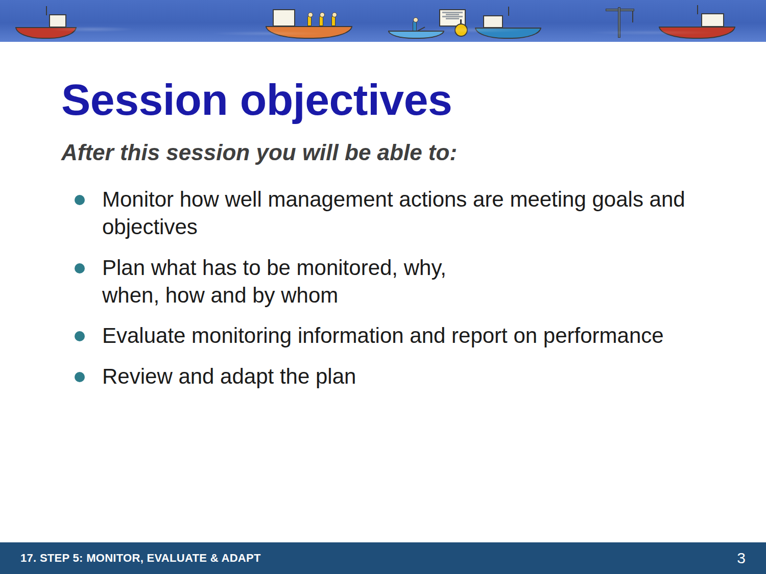Session objectives
After this session you will be able to:
Monitor how well management actions are meeting goals and objectives
Plan what has to be monitored, why,
when, how and by whom
Evaluate monitoring information and report on performance
Review and adapt the plan
17. STEP 5: MONITOR, EVALUATE & ADAPT 3